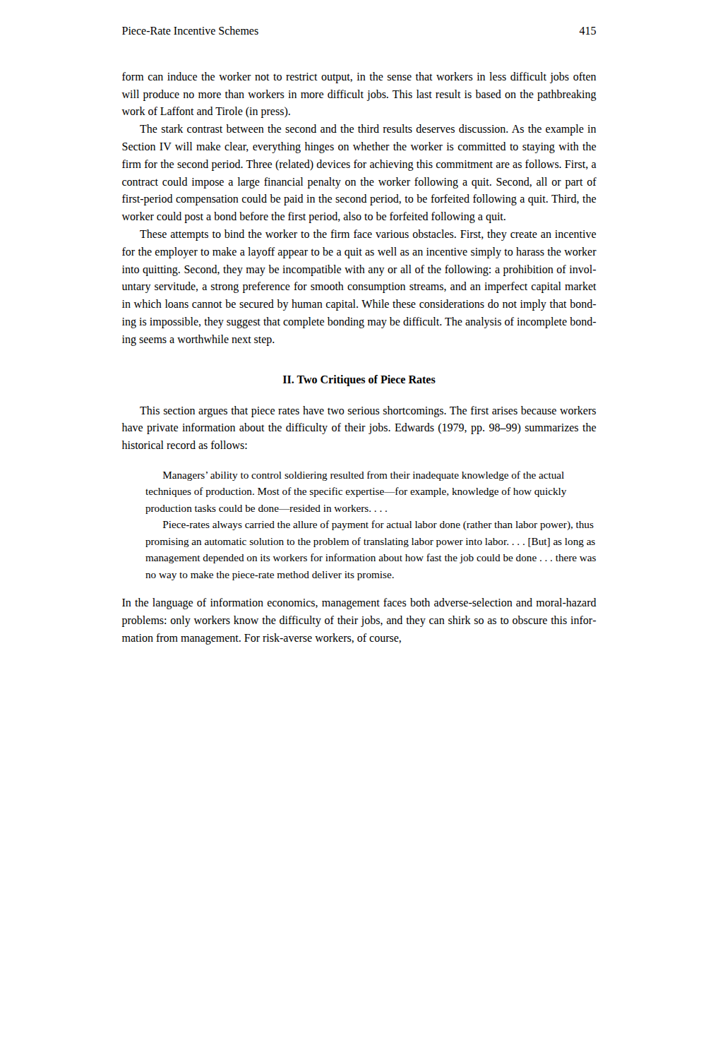Piece-Rate Incentive Schemes 415
form can induce the worker not to restrict output, in the sense that workers in less difficult jobs often will produce no more than workers in more difficult jobs. This last result is based on the pathbreaking work of Laffont and Tirole (in press).
The stark contrast between the second and the third results deserves discussion. As the example in Section IV will make clear, everything hinges on whether the worker is committed to staying with the firm for the second period. Three (related) devices for achieving this commitment are as follows. First, a contract could impose a large financial penalty on the worker following a quit. Second, all or part of first-period compensation could be paid in the second period, to be forfeited following a quit. Third, the worker could post a bond before the first period, also to be forfeited following a quit.
These attempts to bind the worker to the firm face various obstacles. First, they create an incentive for the employer to make a layoff appear to be a quit as well as an incentive simply to harass the worker into quitting. Second, they may be incompatible with any or all of the following: a prohibition of involuntary servitude, a strong preference for smooth consumption streams, and an imperfect capital market in which loans cannot be secured by human capital. While these considerations do not imply that bonding is impossible, they suggest that complete bonding may be difficult. The analysis of incomplete bonding seems a worthwhile next step.
II. Two Critiques of Piece Rates
This section argues that piece rates have two serious shortcomings. The first arises because workers have private information about the difficulty of their jobs. Edwards (1979, pp. 98–99) summarizes the historical record as follows:
Managers’ ability to control soldiering resulted from their inadequate knowledge of the actual techniques of production. Most of the specific expertise—for example, knowledge of how quickly production tasks could be done—resided in workers. . . .
Piece-rates always carried the allure of payment for actual labor done (rather than labor power), thus promising an automatic solution to the problem of translating labor power into labor. . . . [But] as long as management depended on its workers for information about how fast the job could be done . . . there was no way to make the piece-rate method deliver its promise.
In the language of information economics, management faces both adverse-selection and moral-hazard problems: only workers know the difficulty of their jobs, and they can shirk so as to obscure this information from management. For risk-averse workers, of course,